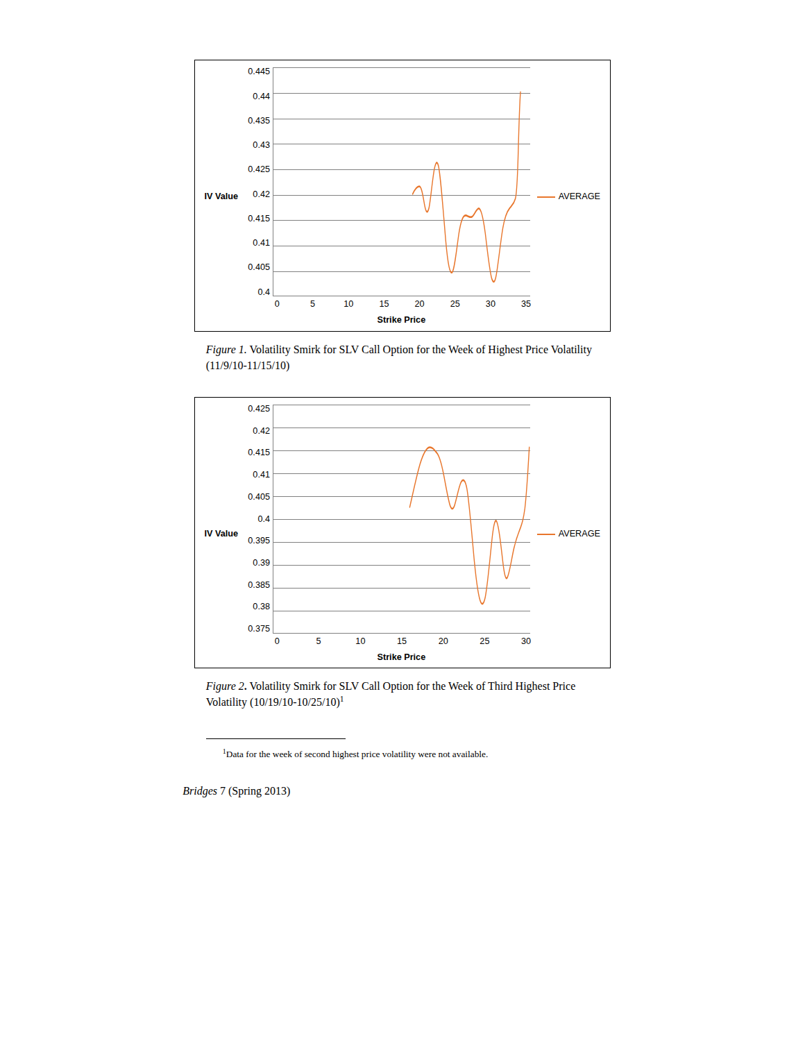IV Value
0.445 0.44 0.435 0.43 0.425 0.42 0.415 0.41 0.405 0.4
05101520253035
Strike Price
AVERAGE
Figure 1. Volatility Smirk for SLV Call Option for the Week of Highest Price Volatility (11/9/10-11/15/10)
IV Value
0.425 0.42 0.415 0.41 0.405 0.4 0.395 0.39 0.385 0.38 0.375
051015202530
Strike Price
AVERAGE
Figure 2. Volatility Smirk for SLV Call Option for the Week of Third Highest Price Volatility (10/19/10-10/25/10)1
1Data for the week of second highest price volatility were not available.
Bridges 7 (Spring 2013)